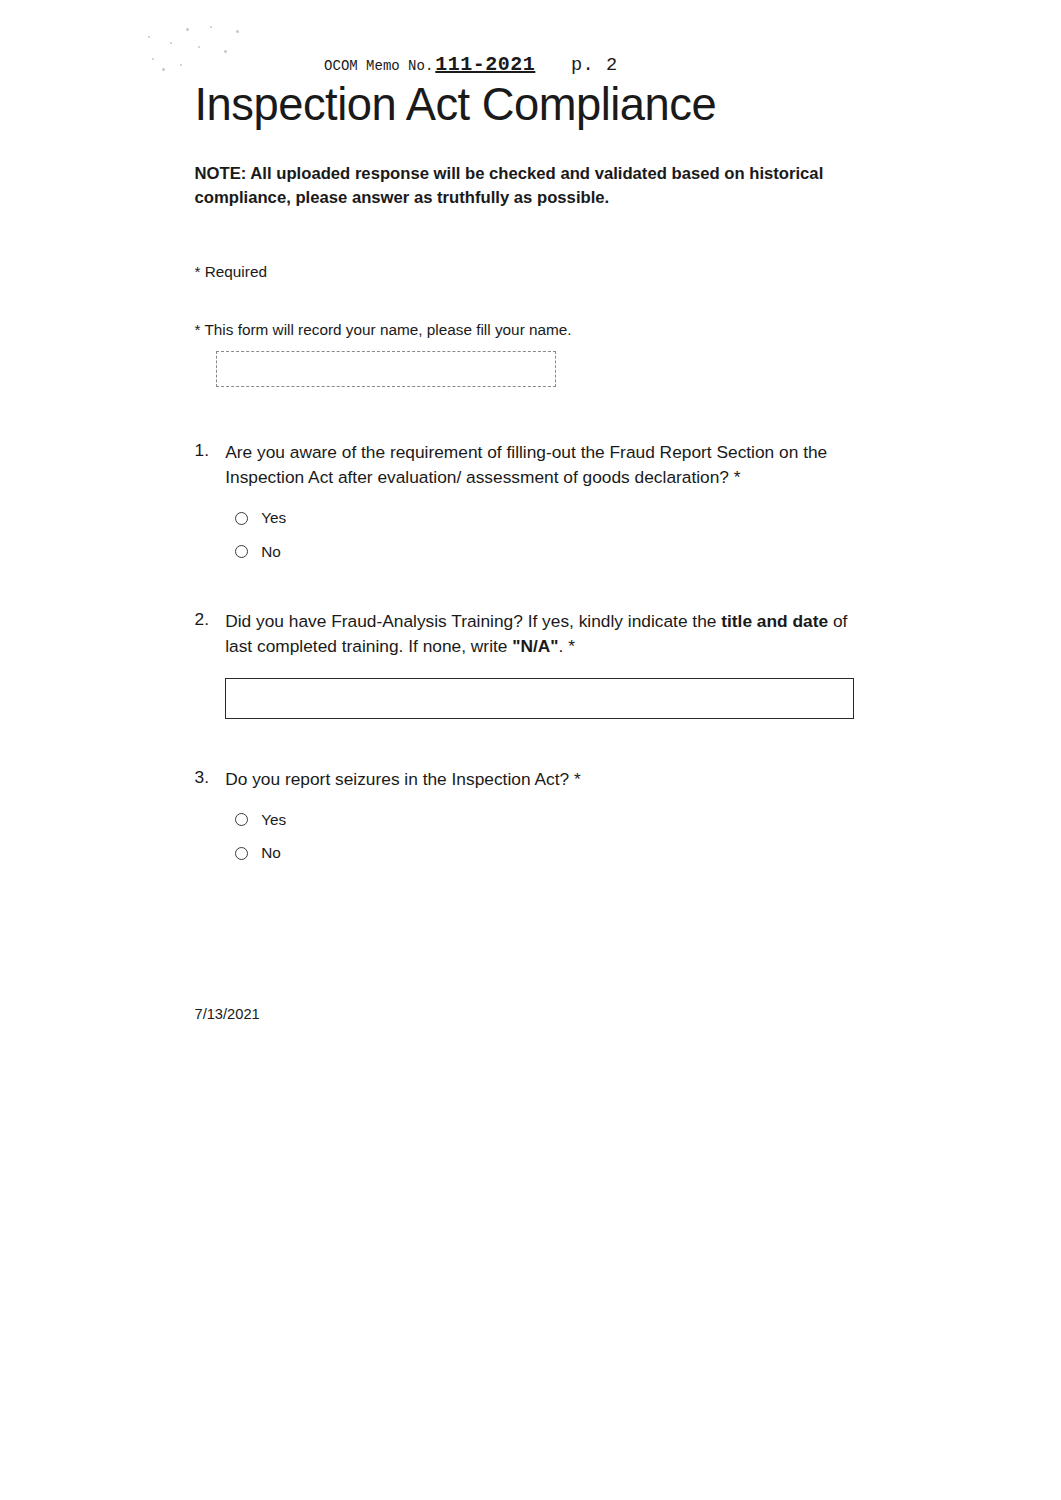OCOM Memo No. 111-2021 p. 2
Inspection Act Compliance
NOTE: All uploaded response will be checked and validated based on historical compliance, please answer as truthfully as possible.
* Required
* This form will record your name, please fill your name.
Are you aware of the requirement of filling-out the Fraud Report Section on the Inspection Act after evaluation/ assessment of goods declaration? *
Yes
No
Did you have Fraud-Analysis Training? If yes, kindly indicate the title and date of last completed training. If none, write "N/A". *
Do you report seizures in the Inspection Act? *
Yes
No
7/13/2021